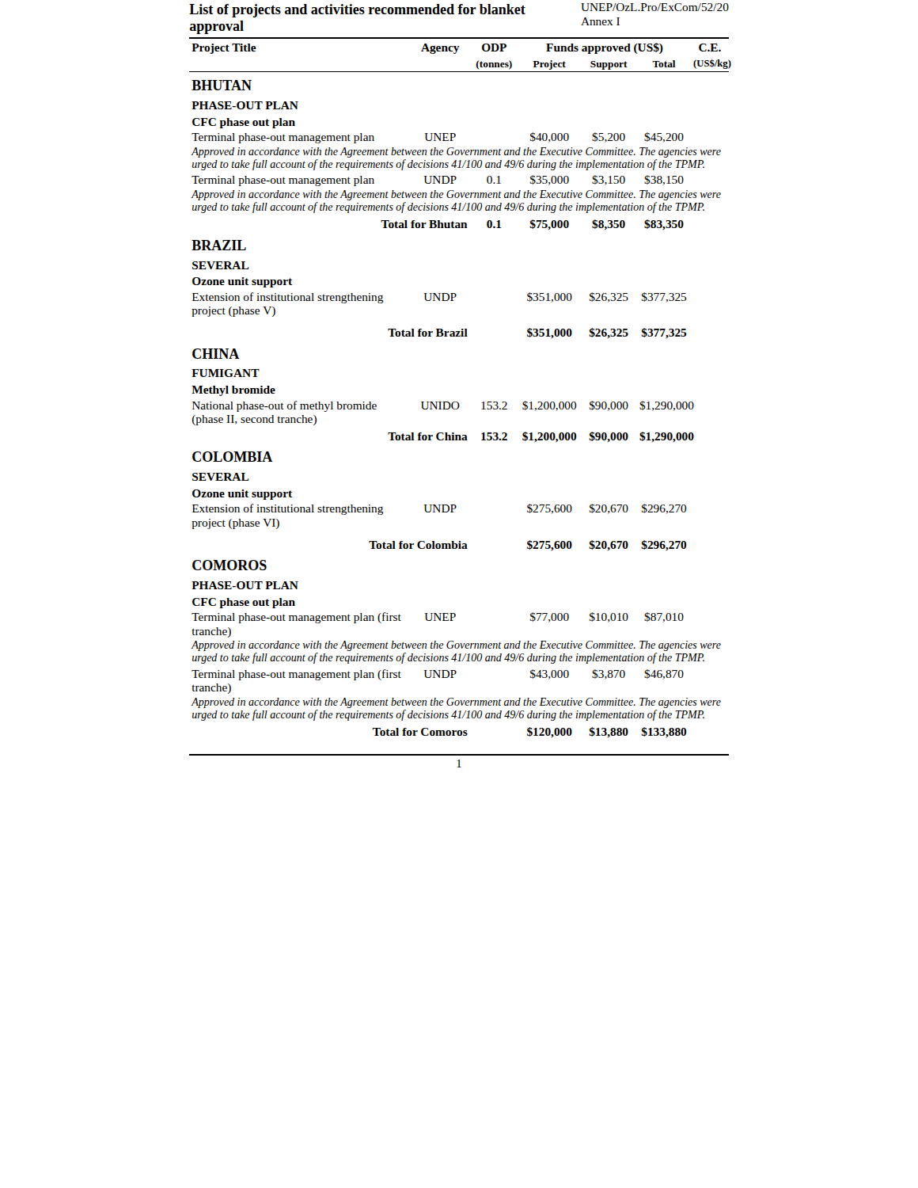List of projects and activities recommended for blanket approval
UNEP/OzL.Pro/ExCom/52/20
Annex I
| Project Title | Agency | ODP | Funds approved (US$) | C.E. |
| --- | --- | --- | --- | --- |
| | | (tonnes) | Project | Support | Total | (US$/kg) |
| BHUTAN |
| PHASE-OUT PLAN |
| CFC phase out plan |
| Terminal phase-out management plan | UNEP | | $40,000 | $5,200 | $45,200 | |
| Approved in accordance with the Agreement between the Government and the Executive Committee. The agencies were urged to take full account of the requirements of decisions 41/100 and 49/6 during the implementation of the TPMP. |
| Terminal phase-out management plan | UNDP | 0.1 | $35,000 | $3,150 | $38,150 | |
| Approved in accordance with the Agreement between the Government and the Executive Committee. The agencies were urged to take full account of the requirements of decisions 41/100 and 49/6 during the implementation of the TPMP. |
| Total for Bhutan | 0.1 | $75,000 | $8,350 | $83,350 | |
| BRAZIL |
| SEVERAL |
| Ozone unit support |
| Extension of institutional strengthening project (phase V) | UNDP | | $351,000 | $26,325 | $377,325 | |
| Total for Brazil | | $351,000 | $26,325 | $377,325 | |
| CHINA |
| FUMIGANT |
| Methyl bromide |
| National phase-out of methyl bromide (phase II, second tranche) | UNIDO | 153.2 | $1,200,000 | $90,000 | $1,290,000 | |
| Total for China | 153.2 | $1,200,000 | $90,000 | $1,290,000 | |
| COLOMBIA |
| SEVERAL |
| Ozone unit support |
| Extension of institutional strengthening project (phase VI) | UNDP | | $275,600 | $20,670 | $296,270 | |
| Total for Colombia | | $275,600 | $20,670 | $296,270 | |
| COMOROS |
| PHASE-OUT PLAN |
| CFC phase out plan |
| Terminal phase-out management plan (first tranche) | UNEP | | $77,000 | $10,010 | $87,010 | |
| Approved in accordance with the Agreement between the Government and the Executive Committee. The agencies were urged to take full account of the requirements of decisions 41/100 and 49/6 during the implementation of the TPMP. |
| Terminal phase-out management plan (first tranche) | UNDP | | $43,000 | $3,870 | $46,870 | |
| Approved in accordance with the Agreement between the Government and the Executive Committee. The agencies were urged to take full account of the requirements of decisions 41/100 and 49/6 during the implementation of the TPMP. |
| Total for Comoros | | $120,000 | $13,880 | $133,880 | |
1